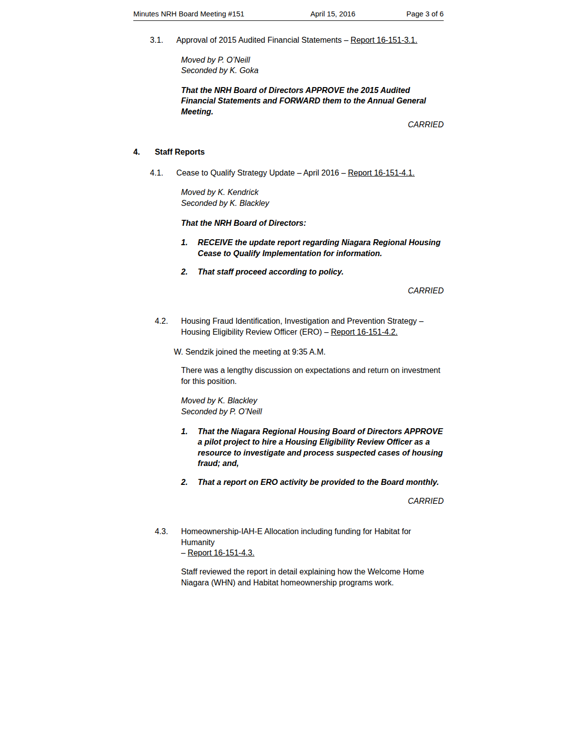Minutes NRH Board Meeting #151
April 15, 2016
Page 3 of 6
3.1.
Approval of 2015 Audited Financial Statements – Report 16-151-3.1.
Moved by P. O’Neill
Seconded by K. Goka
That the NRH Board of Directors APPROVE the 2015 Audited Financial Statements and FORWARD them to the Annual General Meeting.
CARRIED
4.
Staff Reports
4.1.
Cease to Qualify Strategy Update – April 2016 – Report 16-151-4.1.
Moved by K. Kendrick
Seconded by K. Blackley
That the NRH Board of Directors:
1.
RECEIVE the update report regarding Niagara Regional Housing Cease to Qualify Implementation for information.
2.
That staff proceed according to policy.
CARRIED
4.2.
Housing Fraud Identification, Investigation and Prevention Strategy – Housing Eligibility Review Officer (ERO) – Report 16-151-4.2.
W. Sendzik joined the meeting at 9:35 A.M.
There was a lengthy discussion on expectations and return on investment for this position.
Moved by K. Blackley
Seconded by P. O’Neill
1.
That the Niagara Regional Housing Board of Directors APPROVE a pilot project to hire a Housing Eligibility Review Officer as a resource to investigate and process suspected cases of housing fraud; and,
2.
That a report on ERO activity be provided to the Board monthly.
CARRIED
4.3.
Homeownership-IAH-E Allocation including funding for Habitat for Humanity
– Report 16-151-4.3.
Staff reviewed the report in detail explaining how the Welcome Home Niagara (WHN) and Habitat homeownership programs work.